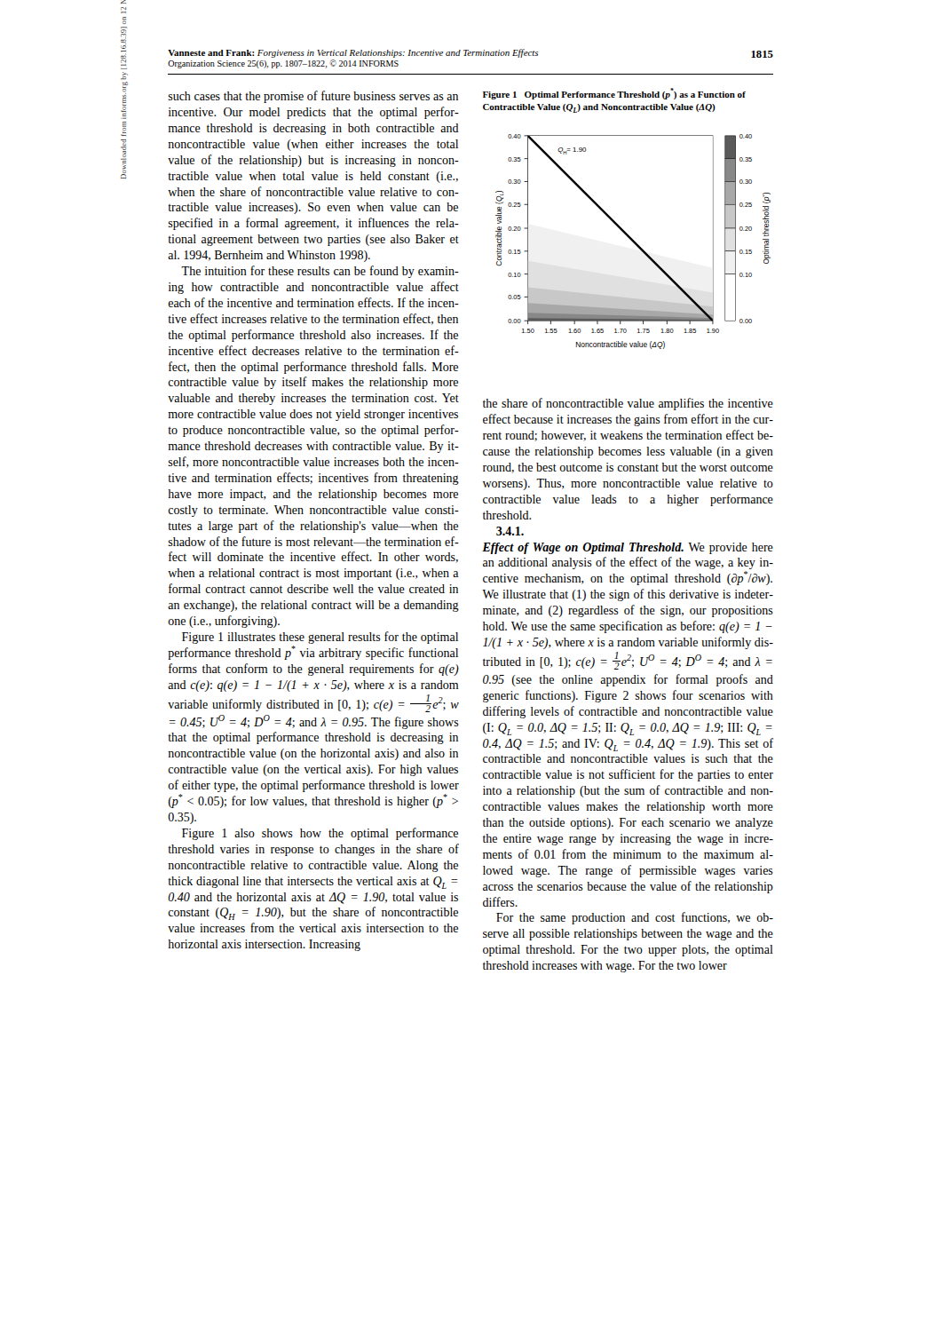Downloaded from informs.org by [128.16.8.39] on 12 November 2014, at 11:42 . For personal use only, all rights reserved.
Vanneste and Frank: Forgiveness in Vertical Relationships: Incentive and Termination Effects
Organization Science 25(6), pp. 1807–1822, © 2014 INFORMS
1815
such cases that the promise of future business serves as an incentive. Our model predicts that the optimal performance threshold is decreasing in both contractible and noncontractible value (when either increases the total value of the relationship) but is increasing in noncontractible value when total value is held constant (i.e., when the share of noncontractible value relative to contractible value increases). So even when value can be specified in a formal agreement, it influences the relational agreement between two parties (see also Baker et al. 1994, Bernheim and Whinston 1998).
The intuition for these results can be found by examining how contractible and noncontractible value affect each of the incentive and termination effects. If the incentive effect increases relative to the termination effect, then the optimal performance threshold also increases. If the incentive effect decreases relative to the termination effect, then the optimal performance threshold falls. More contractible value by itself makes the relationship more valuable and thereby increases the termination cost. Yet more contractible value does not yield stronger incentives to produce noncontractible value, so the optimal performance threshold decreases with contractible value. By itself, more noncontractible value increases both the incentive and termination effects; incentives from threatening have more impact, and the relationship becomes more costly to terminate. When noncontractible value constitutes a large part of the relationship's value—when the shadow of the future is most relevant—the termination effect will dominate the incentive effect. In other words, when a relational contract is most important (i.e., when a formal contract cannot describe well the value created in an exchange), the relational contract will be a demanding one (i.e., unforgiving).
Figure 1 illustrates these general results for the optimal performance threshold p* via arbitrary specific functional forms that conform to the general requirements for q(e) and c(e): q(e) = 1 − 1/(1 + x · 5e), where x is a random variable uniformly distributed in [0, 1); c(e) = 12e2; w = 0.45; UO = 4; DO = 4; and λ = 0.95. The figure shows that the optimal performance threshold is decreasing in noncontractible value (on the horizontal axis) and also in contractible value (on the vertical axis). For high values of either type, the optimal performance threshold is lower (p* < 0.05); for low values, that threshold is higher (p* > 0.35).
Figure 1 also shows how the optimal performance threshold varies in response to changes in the share of noncontractible relative to contractible value. Along the thick diagonal line that intersects the vertical axis at QL = 0.40 and the horizontal axis at ΔQ = 1.90, total value is constant (QH = 1.90), but the share of noncontractible value increases from the vertical axis intersection to the horizontal axis intersection. Increasing
Figure 1 Optimal Performance Threshold (p*) as a Function of Contractible Value (QL) and Noncontractible Value (ΔQ)
Q H = 1.90 0.40 0.35 0.30 0.25 0.20 0.15 0.10 0.05 0.00 1.50 1.55 1.60 1.65 1.70 1.75 1.80 1.85 1.90 Noncontractible value (ΔQ) Contractible value (QL) 0.40 0.35 0.30 0.25 0.20 0.15 0.10 0.00 Optimal threshold (p*)
the share of noncontractible value amplifies the incentive effect because it increases the gains from effort in the current round; however, it weakens the termination effect because the relationship becomes less valuable (in a given round, the best outcome is constant but the worst outcome worsens). Thus, more noncontractible value relative to contractible value leads to a higher performance threshold.
3.4.1.
Effect of Wage on Optimal Threshold.
We provide here an additional analysis of the effect of the wage, a key incentive mechanism, on the optimal threshold (∂p*/∂w). We illustrate that (1) the sign of this derivative is indeterminate, and (2) regardless of the sign, our propositions hold. We use the same specification as before: q(e) = 1 − 1/(1 + x · 5e), where x is a random variable uniformly distributed in [0, 1); c(e) = 12e2; UO = 4; DO = 4; and λ = 0.95 (see the online appendix for formal proofs and generic functions). Figure 2 shows four scenarios with differing levels of contractible and noncontractible value (I: QL = 0.0, ΔQ = 1.5; II: QL = 0.0, ΔQ = 1.9; III: QL = 0.4, ΔQ = 1.5; and IV: QL = 0.4, ΔQ = 1.9). This set of contractible and noncontractible values is such that the contractible value is not sufficient for the parties to enter into a relationship (but the sum of contractible and noncontractible values makes the relationship worth more than the outside options). For each scenario we analyze the entire wage range by increasing the wage in increments of 0.01 from the minimum to the maximum allowed wage. The range of permissible wages varies across the scenarios because the value of the relationship differs.
For the same production and cost functions, we observe all possible relationships between the wage and the optimal threshold. For the two upper plots, the optimal threshold increases with wage. For the two lower